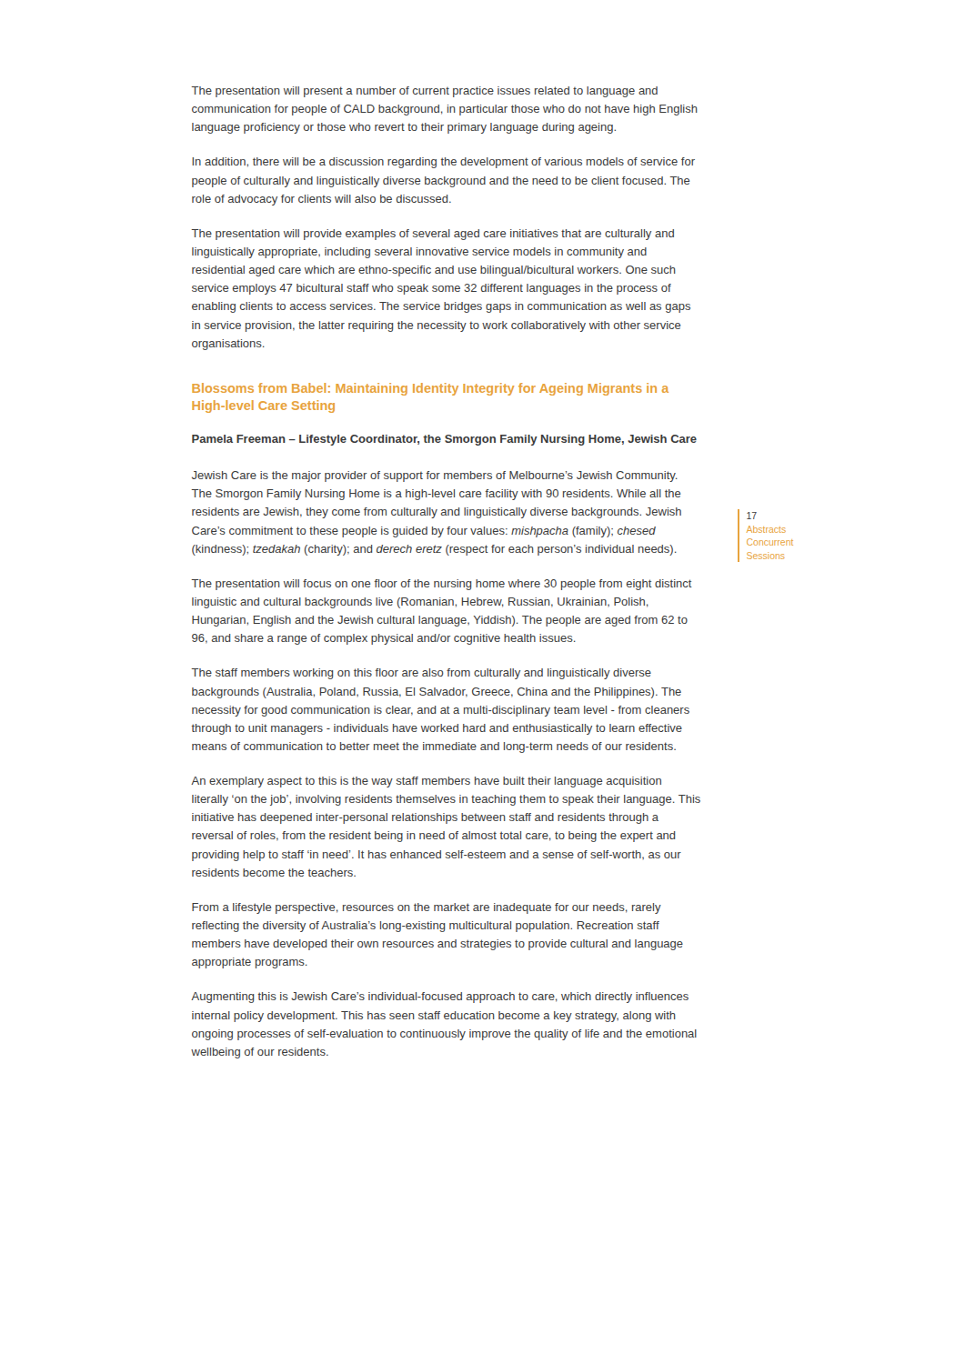The presentation will present a number of current practice issues related to language and communication for people of CALD background, in particular those who do not have high English language proficiency or those who revert to their primary language during ageing.
In addition, there will be a discussion regarding the development of various models of service for people of culturally and linguistically diverse background and the need to be client focused. The role of advocacy for clients will also be discussed.
The presentation will provide examples of several aged care initiatives that are culturally and linguistically appropriate, including several innovative service models in community and residential aged care which are ethno-specific and use bilingual/bicultural workers. One such service employs 47 bicultural staff who speak some 32 different languages in the process of enabling clients to access services. The service bridges gaps in communication as well as gaps in service provision, the latter requiring the necessity to work collaboratively with other service organisations.
Blossoms from Babel: Maintaining Identity Integrity for Ageing Migrants in a High-level Care Setting
Pamela Freeman – Lifestyle Coordinator, the Smorgon Family Nursing Home, Jewish Care
Jewish Care is the major provider of support for members of Melbourne’s Jewish Community. The Smorgon Family Nursing Home is a high-level care facility with 90 residents. While all the residents are Jewish, they come from culturally and linguistically diverse backgrounds. Jewish Care’s commitment to these people is guided by four values: mishpacha (family); chesed (kindness); tzedakah (charity); and derech eretz (respect for each person’s individual needs).
The presentation will focus on one floor of the nursing home where 30 people from eight distinct linguistic and cultural backgrounds live (Romanian, Hebrew, Russian, Ukrainian, Polish, Hungarian, English and the Jewish cultural language, Yiddish). The people are aged from 62 to 96, and share a range of complex physical and/or cognitive health issues.
The staff members working on this floor are also from culturally and linguistically diverse backgrounds (Australia, Poland, Russia, El Salvador, Greece, China and the Philippines). The necessity for good communication is clear, and at a multi-disciplinary team level - from cleaners through to unit managers - individuals have worked hard and enthusiastically to learn effective means of communication to better meet the immediate and long-term needs of our residents.
An exemplary aspect to this is the way staff members have built their language acquisition literally ‘on the job’, involving residents themselves in teaching them to speak their language. This initiative has deepened inter-personal relationships between staff and residents through a reversal of roles, from the resident being in need of almost total care, to being the expert and providing help to staff ‘in need’. It has enhanced self-esteem and a sense of self-worth, as our residents become the teachers.
From a lifestyle perspective, resources on the market are inadequate for our needs, rarely reflecting the diversity of Australia’s long-existing multicultural population. Recreation staff members have developed their own resources and strategies to provide cultural and language appropriate programs.
Augmenting this is Jewish Care’s individual-focused approach to care, which directly influences internal policy development. This has seen staff education become a key strategy, along with ongoing processes of self-evaluation to continuously improve the quality of life and the emotional wellbeing of our residents.
17 Abstracts
Concurrent
Sessions